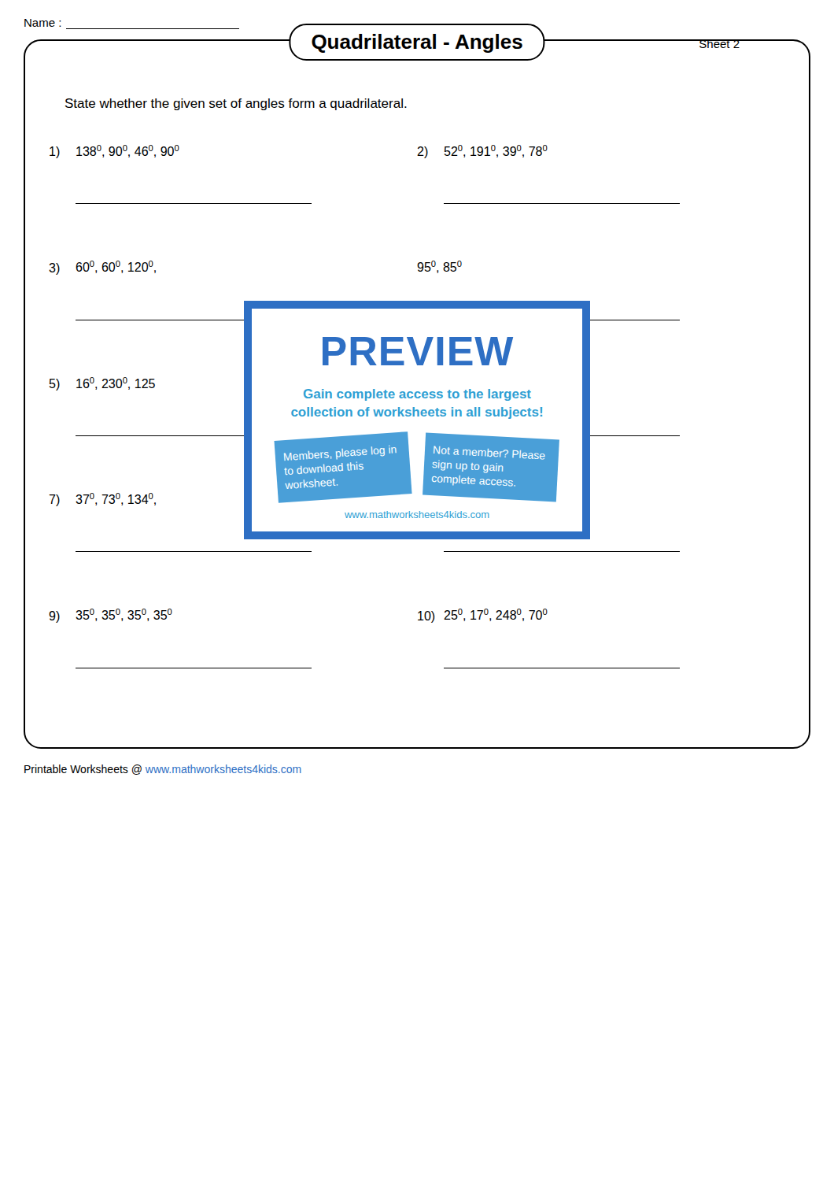Name :
Sheet 2
Quadrilateral - Angles
State whether the given set of angles form a quadrilateral.
| 1) 138 0 , 90 0 , 46 0 , 90 0 | 2) 52 0 , 191 0 , 39 0 , 78 0 |
| 3) 60 0 , 60 0 , 120 0 , | 95 0 , 85 0 |
| 5) 16 0 , 230 0 , 125 | 8 0 , 146 0 |
| 7) 37 0 , 73 0 , 134 0 , | 69 0 , 127 0 |
| 9) 35 0 , 35 0 , 35 0 , 35 0 | 10) 25 0 , 17 0 , 248 0 , 70 0 |
PREVIEW
Gain complete access to the largest
collection of worksheets in all subjects!
Members, please log in to download this worksheet.
Not a member? Please sign up to gain complete access.
www.mathworksheets4kids.com
Printable Worksheets @ www.mathworksheets4kids.com